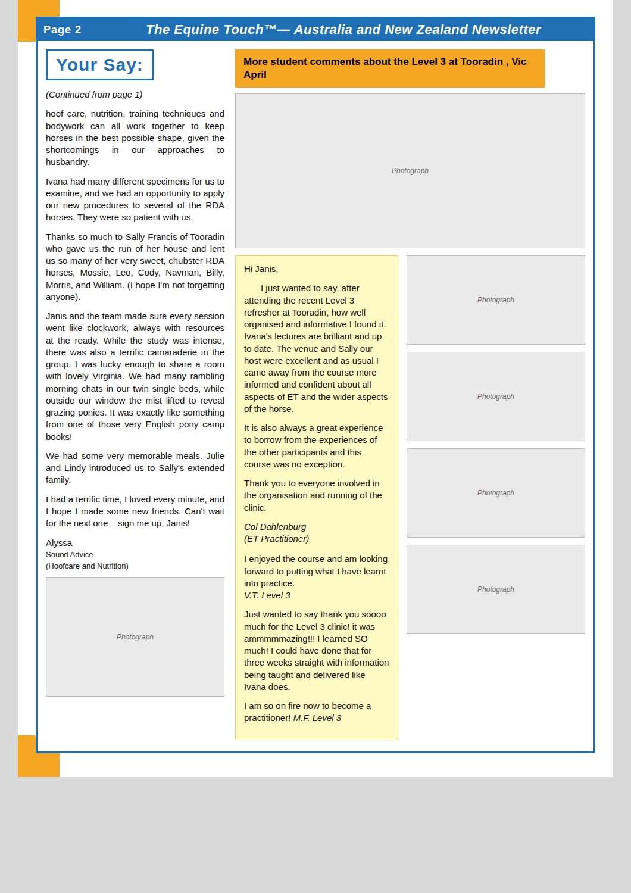Page 2
The Equine Touch™— Australia and New Zealand Newsletter
Your Say:
(Continued from page 1)
hoof care, nutrition, training techniques and bodywork can all work together to keep horses in the best possible shape, given the shortcomings in our approaches to husbandry.
Ivana had many different specimens for us to examine, and we had an opportunity to apply our new procedures to several of the RDA horses. They were so patient with us.
Thanks so much to Sally Francis of Tooradin who gave us the run of her house and lent us so many of her very sweet, chubster RDA horses, Mossie, Leo, Cody, Navman, Billy, Morris, and William. (I hope I'm not forgetting anyone).
Janis and the team made sure every session went like clockwork, always with resources at the ready. While the study was intense, there was also a terrific camaraderie in the group. I was lucky enough to share a room with lovely Virginia. We had many rambling morning chats in our twin single beds, while outside our window the mist lifted to reveal grazing ponies. It was exactly like something from one of those very English pony camp books!
We had some very memorable meals. Julie and Lindy introduced us to Sally's extended family.
I had a terrific time, I loved every minute, and I hope I made some new friends. Can't wait for the next one – sign me up, Janis!
Alyssa Sound Advice
(Hoofcare and Nutrition)
Photograph
More student comments about the Level 3 at Tooradin , Vic April
Photograph
Hi Janis,
I just wanted to say, after attending the recent Level 3 refresher at Tooradin, how well organised and informative I found it. Ivana's lectures are brilliant and up to date. The venue and Sally our host were excellent and as usual I came away from the course more informed and confident about all aspects of ET and the wider aspects of the horse.
It is also always a great experience to borrow from the experiences of the other participants and this course was no exception.
Thank you to everyone involved in the organisation and running of the clinic.
Col Dahlenburg
(ET Practitioner)
I enjoyed the course and am looking forward to putting what I have learnt into practice.
V.T. Level 3
Just wanted to say thank you soooo much for the Level 3 clinic! it was ammmmmazing!!! I learned SO much! I could have done that for three weeks straight with information being taught and delivered like Ivana does.
I am so on fire now to become a practitioner! M.F. Level 3
Photograph
Photograph
Photograph
Photograph